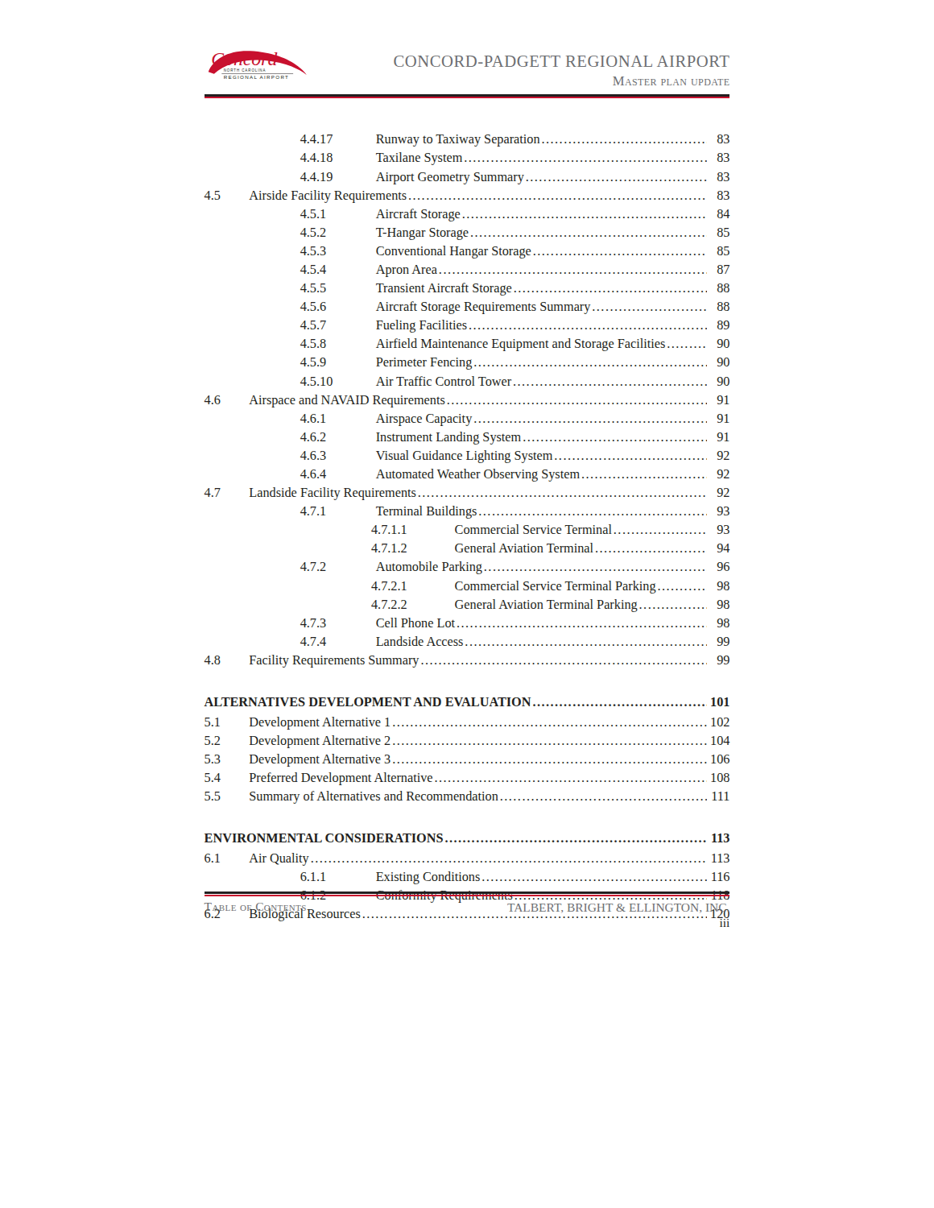Concord NORTH CAROLINA REGIONAL AIRPORT
Concord-Padgett Regional Airport
Master plan update
4.4.17 Runway to Taxiway Separation.......................................................................................................................................................... 83
4.4.18 Taxilane System.......................................................................................................................................................... 83
4.4.19 Airport Geometry Summary.......................................................................................................................................................... 83
4.5 Airside Facility Requirements.......................................................................................................................................................... 83
4.5.1 Aircraft Storage.......................................................................................................................................................... 84
4.5.2 T-Hangar Storage.......................................................................................................................................................... 85
4.5.3 Conventional Hangar Storage.......................................................................................................................................................... 85
4.5.4 Apron Area.......................................................................................................................................................... 87
4.5.5 Transient Aircraft Storage.......................................................................................................................................................... 88
4.5.6 Aircraft Storage Requirements Summary.......................................................................................................................................................... 88
4.5.7 Fueling Facilities.......................................................................................................................................................... 89
4.5.8 Airfield Maintenance Equipment and Storage Facilities.......................................................................................................................................................... 90
4.5.9 Perimeter Fencing.......................................................................................................................................................... 90
4.5.10 Air Traffic Control Tower.......................................................................................................................................................... 90
4.6 Airspace and NAVAID Requirements.......................................................................................................................................................... 91
4.6.1 Airspace Capacity.......................................................................................................................................................... 91
4.6.2 Instrument Landing System.......................................................................................................................................................... 91
4.6.3 Visual Guidance Lighting System.......................................................................................................................................................... 92
4.6.4 Automated Weather Observing System.......................................................................................................................................................... 92
4.7 Landside Facility Requirements.......................................................................................................................................................... 92
4.7.1 Terminal Buildings.......................................................................................................................................................... 93
4.7.1.1 Commercial Service Terminal.......................................................................................................................................................... 93
4.7.1.2 General Aviation Terminal.......................................................................................................................................................... 94
4.7.2 Automobile Parking.......................................................................................................................................................... 96
4.7.2.1 Commercial Service Terminal Parking.......................................................................................................................................................... 98
4.7.2.2 General Aviation Terminal Parking.......................................................................................................................................................... 98
4.7.3 Cell Phone Lot.......................................................................................................................................................... 98
4.7.4 Landside Access.......................................................................................................................................................... 99
4.8 Facility Requirements Summary.......................................................................................................................................................... 99
Alternatives Development and Evaluation.......................................................................................................................................................... 101
5.1 Development Alternative 1.......................................................................................................................................................... 102
5.2 Development Alternative 2.......................................................................................................................................................... 104
5.3 Development Alternative 3.......................................................................................................................................................... 106
5.4 Preferred Development Alternative.......................................................................................................................................................... 108
5.5 Summary of Alternatives and Recommendation.......................................................................................................................................................... 111
Environmental Considerations.......................................................................................................................................................... 113
6.1 Air Quality.......................................................................................................................................................... 113
6.1.1 Existing Conditions.......................................................................................................................................................... 116
6.1.2 Conformity Requirements.......................................................................................................................................................... 118
6.2 Biological Resources.......................................................................................................................................................... 120
Table of Contents
TALBERT, BRIGHT & ELLINGTON, INC.
iii